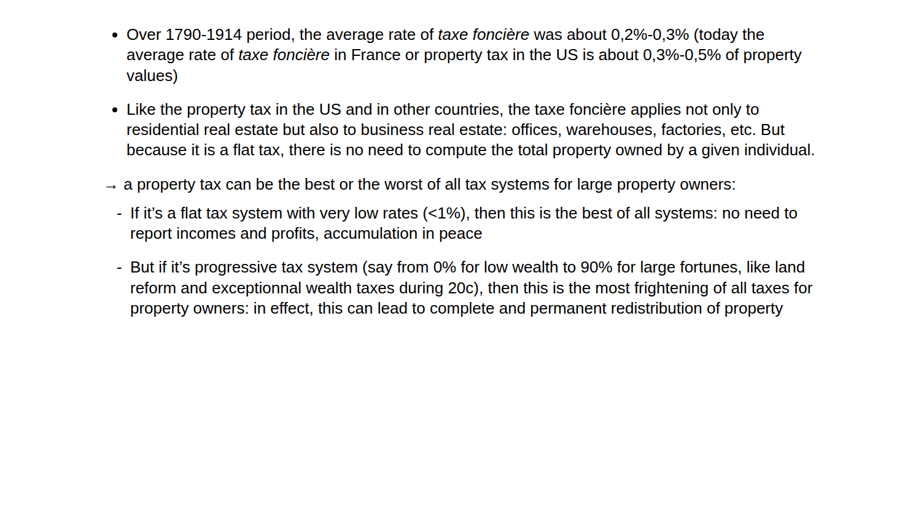Over 1790-1914 period, the average rate of taxe foncière was about 0,2%-0,3% (today the average rate of taxe foncière in France or property tax in the US is about 0,3%-0,5% of property values)
Like the property tax in the US and in other countries, the taxe foncière applies not only to residential real estate but also to business real estate: offices, warehouses, factories, etc. But because it is a flat tax, there is no need to compute the total property owned by a given individual.
→ a property tax can be the best or the worst of all tax systems for large property owners:
If it’s a flat tax system with very low rates (<1%), then this is the best of all systems: no need to report incomes and profits, accumulation in peace
But if it’s progressive tax system (say from 0% for low wealth to 90% for large fortunes, like land reform and exceptionnal wealth taxes during 20c), then this is the most frightening of all taxes for property owners: in effect, this can lead to complete and permanent redistribution of property